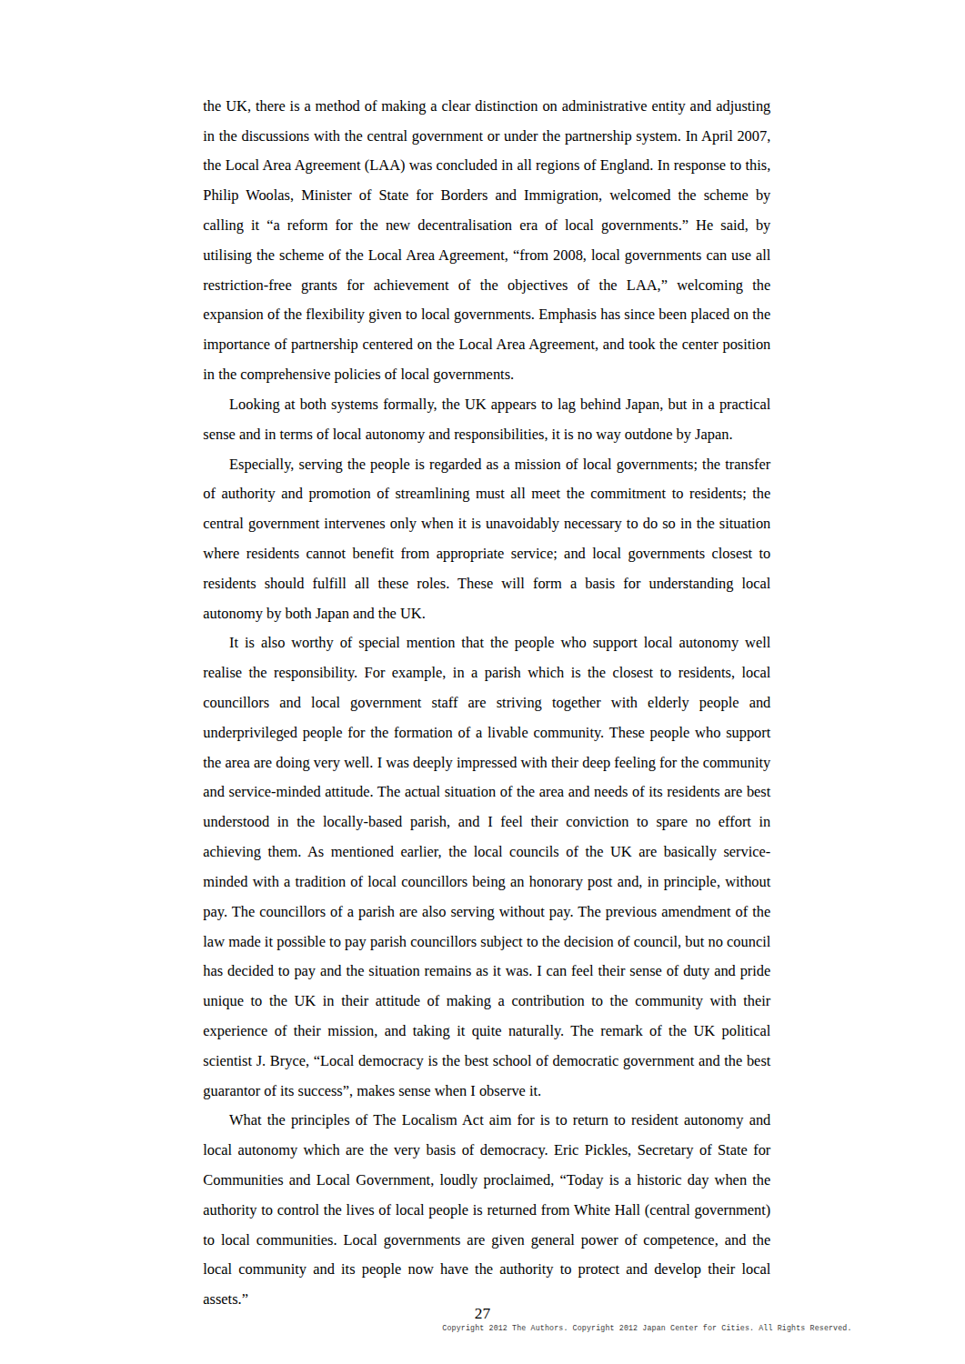the UK, there is a method of making a clear distinction on administrative entity and adjusting in the discussions with the central government or under the partnership system. In April 2007, the Local Area Agreement (LAA) was concluded in all regions of England. In response to this, Philip Woolas, Minister of State for Borders and Immigration, welcomed the scheme by calling it “a reform for the new decentralisation era of local governments.” He said, by utilising the scheme of the Local Area Agreement, “from 2008, local governments can use all restriction-free grants for achievement of the objectives of the LAA,” welcoming the expansion of the flexibility given to local governments. Emphasis has since been placed on the importance of partnership centered on the Local Area Agreement, and took the center position in the comprehensive policies of local governments.
Looking at both systems formally, the UK appears to lag behind Japan, but in a practical sense and in terms of local autonomy and responsibilities, it is no way outdone by Japan.
Especially, serving the people is regarded as a mission of local governments; the transfer of authority and promotion of streamlining must all meet the commitment to residents; the central government intervenes only when it is unavoidably necessary to do so in the situation where residents cannot benefit from appropriate service; and local governments closest to residents should fulfill all these roles. These will form a basis for understanding local autonomy by both Japan and the UK.
It is also worthy of special mention that the people who support local autonomy well realise the responsibility. For example, in a parish which is the closest to residents, local councillors and local government staff are striving together with elderly people and underprivileged people for the formation of a livable community. These people who support the area are doing very well. I was deeply impressed with their deep feeling for the community and service-minded attitude. The actual situation of the area and needs of its residents are best understood in the locally-based parish, and I feel their conviction to spare no effort in achieving them. As mentioned earlier, the local councils of the UK are basically service-minded with a tradition of local councillors being an honorary post and, in principle, without pay. The councillors of a parish are also serving without pay. The previous amendment of the law made it possible to pay parish councillors subject to the decision of council, but no council has decided to pay and the situation remains as it was. I can feel their sense of duty and pride unique to the UK in their attitude of making a contribution to the community with their experience of their mission, and taking it quite naturally. The remark of the UK political scientist J. Bryce, “Local democracy is the best school of democratic government and the best guarantor of its success”, makes sense when I observe it.
What the principles of The Localism Act aim for is to return to resident autonomy and local autonomy which are the very basis of democracy. Eric Pickles, Secretary of State for Communities and Local Government, loudly proclaimed, “Today is a historic day when the authority to control the lives of local people is returned from White Hall (central government) to local communities. Local governments are given general power of competence, and the local community and its people now have the authority to protect and develop their local assets.”
27
Copyright 2012 The Authors. Copyright 2012 Japan Center for Cities. All Rights Reserved.